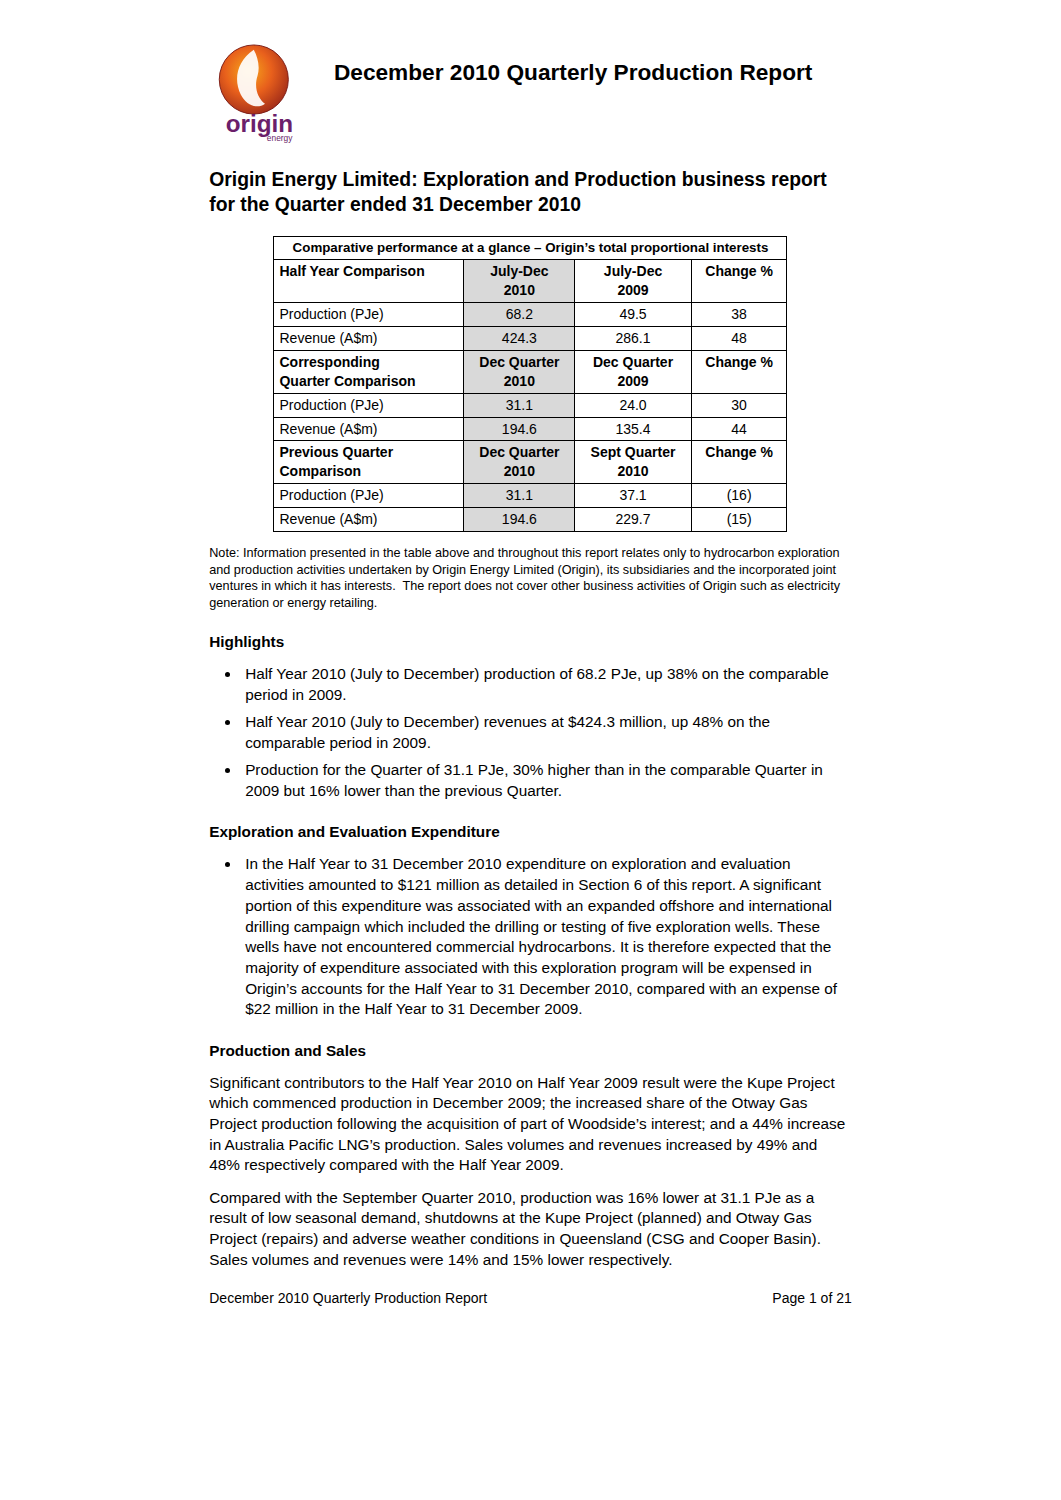origin energy
December 2010 Quarterly Production Report
Origin Energy Limited: Exploration and Production business report for the Quarter ended 31 December 2010
| Comparative performance at a glance – Origin’s total proportional interests |
| Half Year Comparison | July-Dec 2010 | July-Dec 2009 | Change % |
| Production (PJe) | 68.2 | 49.5 | 38 |
| Revenue (A$m) | 424.3 | 286.1 | 48 |
| Corresponding Quarter Comparison | Dec Quarter 2010 | Dec Quarter 2009 | Change % |
| Production (PJe) | 31.1 | 24.0 | 30 |
| Revenue (A$m) | 194.6 | 135.4 | 44 |
| Previous Quarter Comparison | Dec Quarter 2010 | Sept Quarter 2010 | Change % |
| Production (PJe) | 31.1 | 37.1 | (16) |
| Revenue (A$m) | 194.6 | 229.7 | (15) |
Note: Information presented in the table above and throughout this report relates only to hydrocarbon exploration and production activities undertaken by Origin Energy Limited (Origin), its subsidiaries and the incorporated joint ventures in which it has interests. The report does not cover other business activities of Origin such as electricity generation or energy retailing.
Highlights
Half Year 2010 (July to December) production of 68.2 PJe, up 38% on the comparable period in 2009.
Half Year 2010 (July to December) revenues at $424.3 million, up 48% on the comparable period in 2009.
Production for the Quarter of 31.1 PJe, 30% higher than in the comparable Quarter in 2009 but 16% lower than the previous Quarter.
Exploration and Evaluation Expenditure
In the Half Year to 31 December 2010 expenditure on exploration and evaluation activities amounted to $121 million as detailed in Section 6 of this report. A significant portion of this expenditure was associated with an expanded offshore and international drilling campaign which included the drilling or testing of five exploration wells. These wells have not encountered commercial hydrocarbons. It is therefore expected that the majority of expenditure associated with this exploration program will be expensed in Origin’s accounts for the Half Year to 31 December 2010, compared with an expense of $22 million in the Half Year to 31 December 2009.
Production and Sales
Significant contributors to the Half Year 2010 on Half Year 2009 result were the Kupe Project which commenced production in December 2009; the increased share of the Otway Gas Project production following the acquisition of part of Woodside’s interest; and a 44% increase in Australia Pacific LNG’s production. Sales volumes and revenues increased by 49% and 48% respectively compared with the Half Year 2009.
Compared with the September Quarter 2010, production was 16% lower at 31.1 PJe as a result of low seasonal demand, shutdowns at the Kupe Project (planned) and Otway Gas Project (repairs) and adverse weather conditions in Queensland (CSG and Cooper Basin). Sales volumes and revenues were 14% and 15% lower respectively.
December 2010 Quarterly Production Report Page 1 of 21